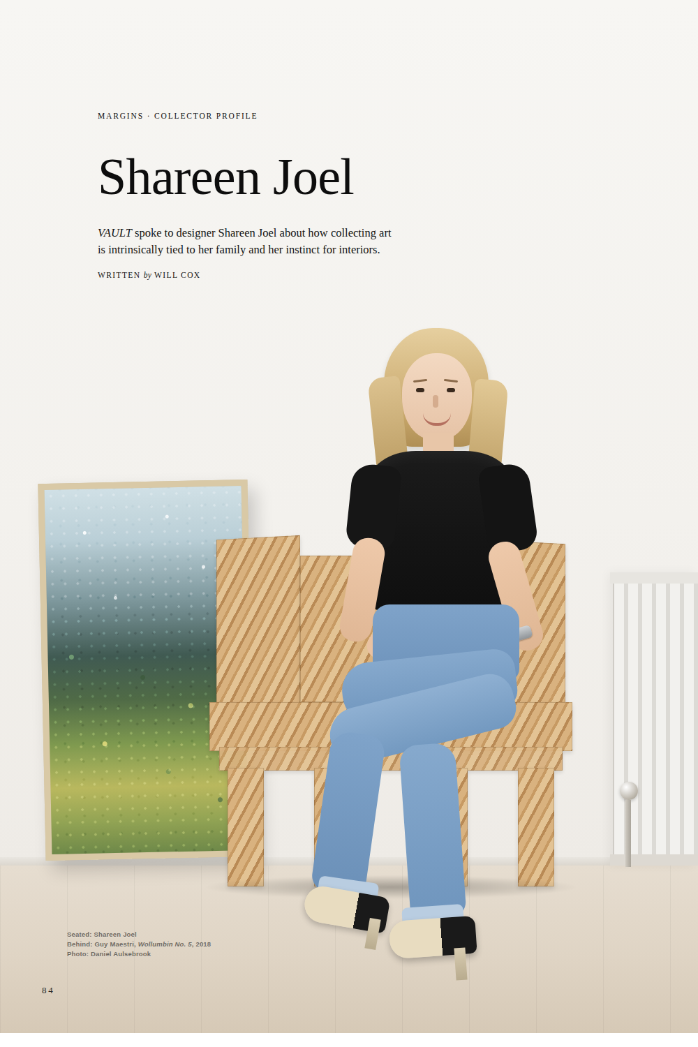Margins · Collector Profile
Shareen Joel
VAULT spoke to designer Shareen Joel about how collecting art is intrinsically tied to her family and her instinct for interiors.
Written by Will Cox
Seated: Shareen Joel
Behind: Guy Maestri, Wollumbin No. 5, 2018
Photo: Daniel Aulsebrook
84